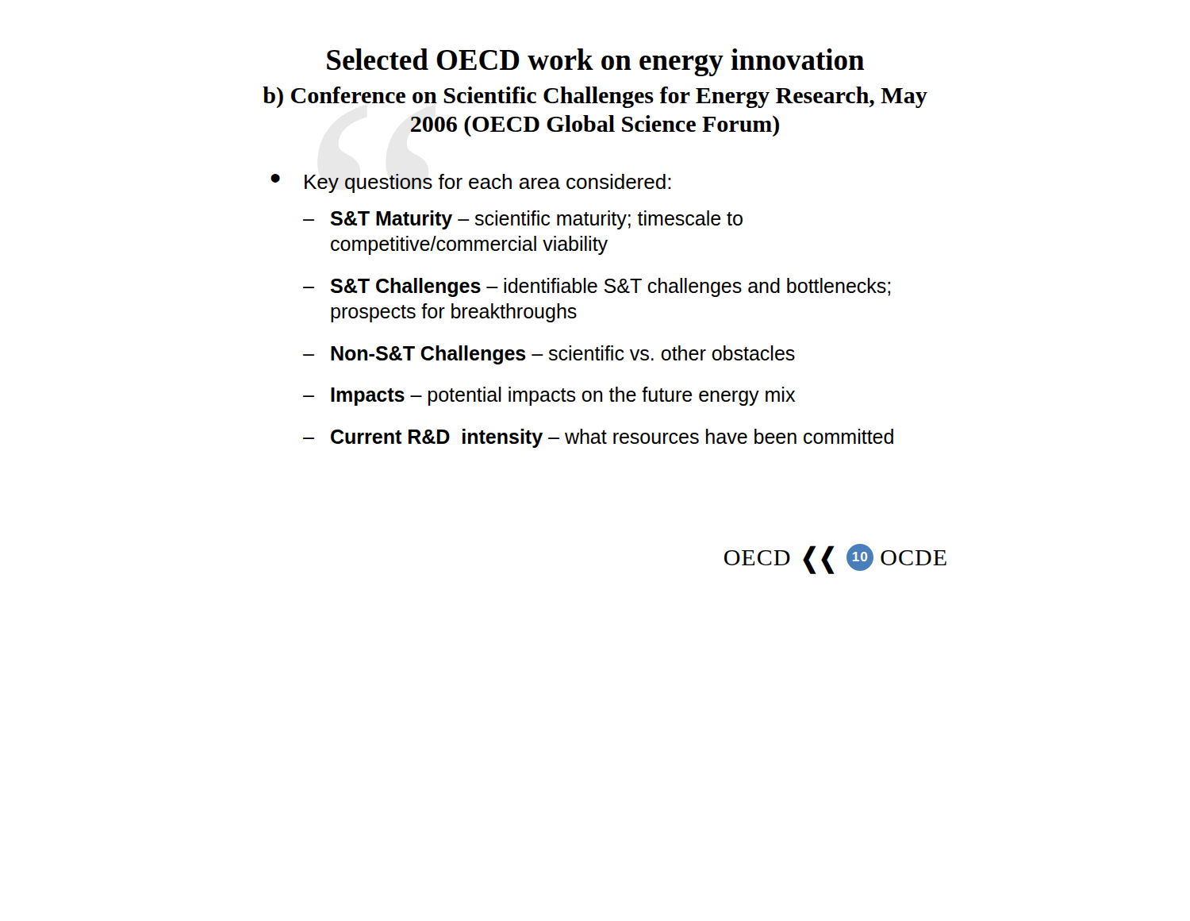“
Selected OECD work on energy innovation
b) Conference on Scientific Challenges for Energy Research, May 2006 (OECD Global Science Forum)
Key questions for each area considered:
S&T Maturity – scientific maturity; timescale to competitive/commercial viability
S&T Challenges – identifiable S&T challenges and bottlenecks; prospects for breakthroughs
Non-S&T Challenges – scientific vs. other obstacles
Impacts – potential impacts on the future energy mix
Current R&D intensity – what resources have been committed
OECD ❮❮ 10 OCDE